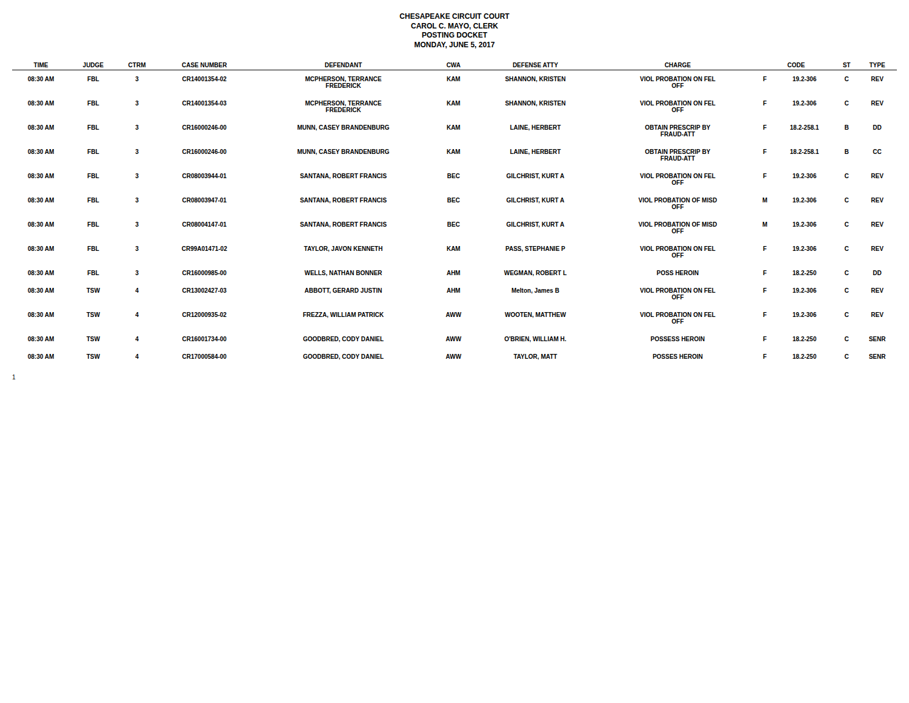CHESAPEAKE CIRCUIT COURT
CAROL C. MAYO, CLERK
POSTING DOCKET
MONDAY, JUNE 5, 2017
| TIME | JUDGE | CTRM | CASE NUMBER | DEFENDANT | CWA | DEFENSE ATTY | CHARGE | CODE | ST | TYPE |
| --- | --- | --- | --- | --- | --- | --- | --- | --- | --- | --- |
| 08:30 AM | FBL | 3 | CR14001354-02 | MCPHERSON, TERRANCE FREDERICK | KAM | SHANNON, KRISTEN | VIOL PROBATION ON FEL OFF | F | 19.2-306 | C | REV |
| 08:30 AM | FBL | 3 | CR14001354-03 | MCPHERSON, TERRANCE FREDERICK | KAM | SHANNON, KRISTEN | VIOL PROBATION ON FEL OFF | F | 19.2-306 | C | REV |
| 08:30 AM | FBL | 3 | CR16000246-00 | MUNN, CASEY BRANDENBURG | KAM | LAINE, HERBERT | OBTAIN PRESCRIP BY FRAUD-ATT | F | 18.2-258.1 | B | DD |
| 08:30 AM | FBL | 3 | CR16000246-00 | MUNN, CASEY BRANDENBURG | KAM | LAINE, HERBERT | OBTAIN PRESCRIP BY FRAUD-ATT | F | 18.2-258.1 | B | CC |
| 08:30 AM | FBL | 3 | CR08003944-01 | SANTANA, ROBERT FRANCIS | BEC | GILCHRIST, KURT A | VIOL PROBATION ON FEL OFF | F | 19.2-306 | C | REV |
| 08:30 AM | FBL | 3 | CR08003947-01 | SANTANA, ROBERT FRANCIS | BEC | GILCHRIST, KURT A | VIOL PROBATION OF MISD OFF | M | 19.2-306 | C | REV |
| 08:30 AM | FBL | 3 | CR08004147-01 | SANTANA, ROBERT FRANCIS | BEC | GILCHRIST, KURT A | VIOL PROBATION OF MISD OFF | M | 19.2-306 | C | REV |
| 08:30 AM | FBL | 3 | CR99A01471-02 | TAYLOR, JAVON KENNETH | KAM | PASS, STEPHANIE P | VIOL PROBATION ON FEL OFF | F | 19.2-306 | C | REV |
| 08:30 AM | FBL | 3 | CR16000985-00 | WELLS, NATHAN BONNER | AHM | WEGMAN, ROBERT L | POSS HEROIN | F | 18.2-250 | C | DD |
| 08:30 AM | TSW | 4 | CR13002427-03 | ABBOTT, GERARD JUSTIN | AHM | Melton, James B | VIOL PROBATION ON FEL OFF | F | 19.2-306 | C | REV |
| 08:30 AM | TSW | 4 | CR12000935-02 | FREZZA, WILLIAM PATRICK | AWW | WOOTEN, MATTHEW | VIOL PROBATION ON FEL OFF | F | 19.2-306 | C | REV |
| 08:30 AM | TSW | 4 | CR16001734-00 | GOODBRED, CODY DANIEL | AWW | O'BRIEN, WILLIAM H. | POSSESS HEROIN | F | 18.2-250 | C | SENR |
| 08:30 AM | TSW | 4 | CR17000584-00 | GOODBRED, CODY DANIEL | AWW | TAYLOR, MATT | POSSES HEROIN | F | 18.2-250 | C | SENR |
1